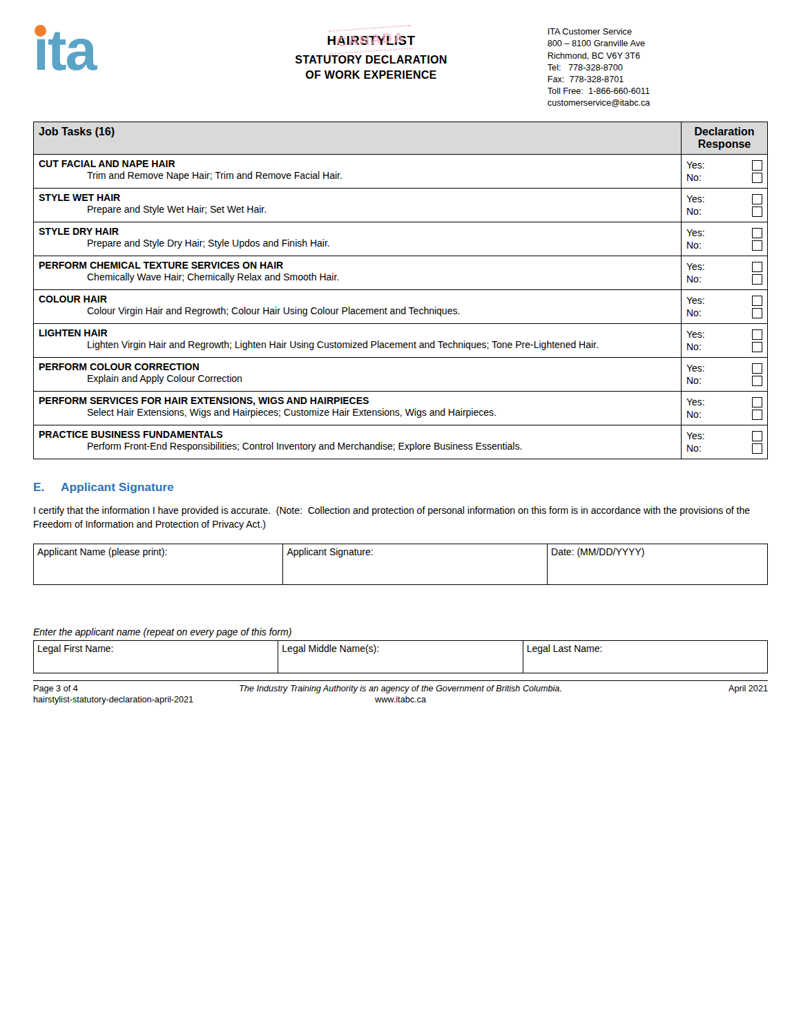ita
HAIRSTYLIST
CANADA
STATUTORY DECLARATION
OF WORK EXPERIENCE
ITA Customer Service
800 – 8100 Granville Ave
Richmond, BC V6Y 3T6
Tel: 778-328-8700
Fax: 778-328-8701
Toll Free: 1-866-660-6011
customerservice@itabc.ca
| Job Tasks (16) | Declaration Response |
| --- | --- |
| CUT FACIAL AND NAPE HAIR Trim and Remove Nape Hair; Trim and Remove Facial Hair. | Yes: No: |
| STYLE WET HAIR Prepare and Style Wet Hair; Set Wet Hair. | Yes: No: |
| STYLE DRY HAIR Prepare and Style Dry Hair; Style Updos and Finish Hair. | Yes: No: |
| PERFORM CHEMICAL TEXTURE SERVICES ON HAIR Chemically Wave Hair; Chemically Relax and Smooth Hair. | Yes: No: |
| COLOUR HAIR Colour Virgin Hair and Regrowth; Colour Hair Using Colour Placement and Techniques. | Yes: No: |
| LIGHTEN HAIR Lighten Virgin Hair and Regrowth; Lighten Hair Using Customized Placement and Techniques; Tone Pre-Lightened Hair. | Yes: No: |
| PERFORM COLOUR CORRECTION Explain and Apply Colour Correction | Yes: No: |
| PERFORM SERVICES FOR HAIR EXTENSIONS, WIGS AND HAIRPIECES Select Hair Extensions, Wigs and Hairpieces; Customize Hair Extensions, Wigs and Hairpieces. | Yes: No: |
| PRACTICE BUSINESS FUNDAMENTALS Perform Front-End Responsibilities; Control Inventory and Merchandise; Explore Business Essentials. | Yes: No: |
E. Applicant Signature
I certify that the information I have provided is accurate. (Note: Collection and protection of personal information on this form is in accordance with the provisions of the Freedom of Information and Protection of Privacy Act.)
| Applicant Name (please print): | Applicant Signature: | Date: (MM/DD/YYYY) |
Enter the applicant name (repeat on every page of this form)
| Legal First Name: | Legal Middle Name(s): | Legal Last Name: |
Page 3 of 4
The Industry Training Authority is an agency of the Government of British Columbia.
April 2021
hairstylist-statutory-declaration-april-2021
www.itabc.ca